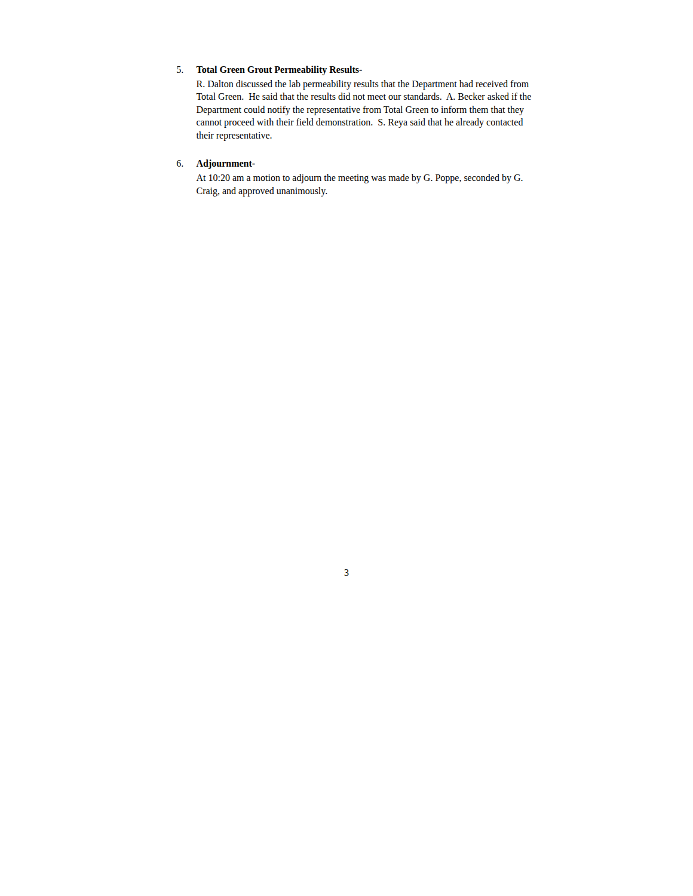Total Green Grout Permeability Results-
R. Dalton discussed the lab permeability results that the Department had received from Total Green. He said that the results did not meet our standards. A. Becker asked if the Department could notify the representative from Total Green to inform them that they cannot proceed with their field demonstration. S. Reya said that he already contacted their representative.
Adjournment-
At 10:20 am a motion to adjourn the meeting was made by G. Poppe, seconded by G. Craig, and approved unanimously.
3